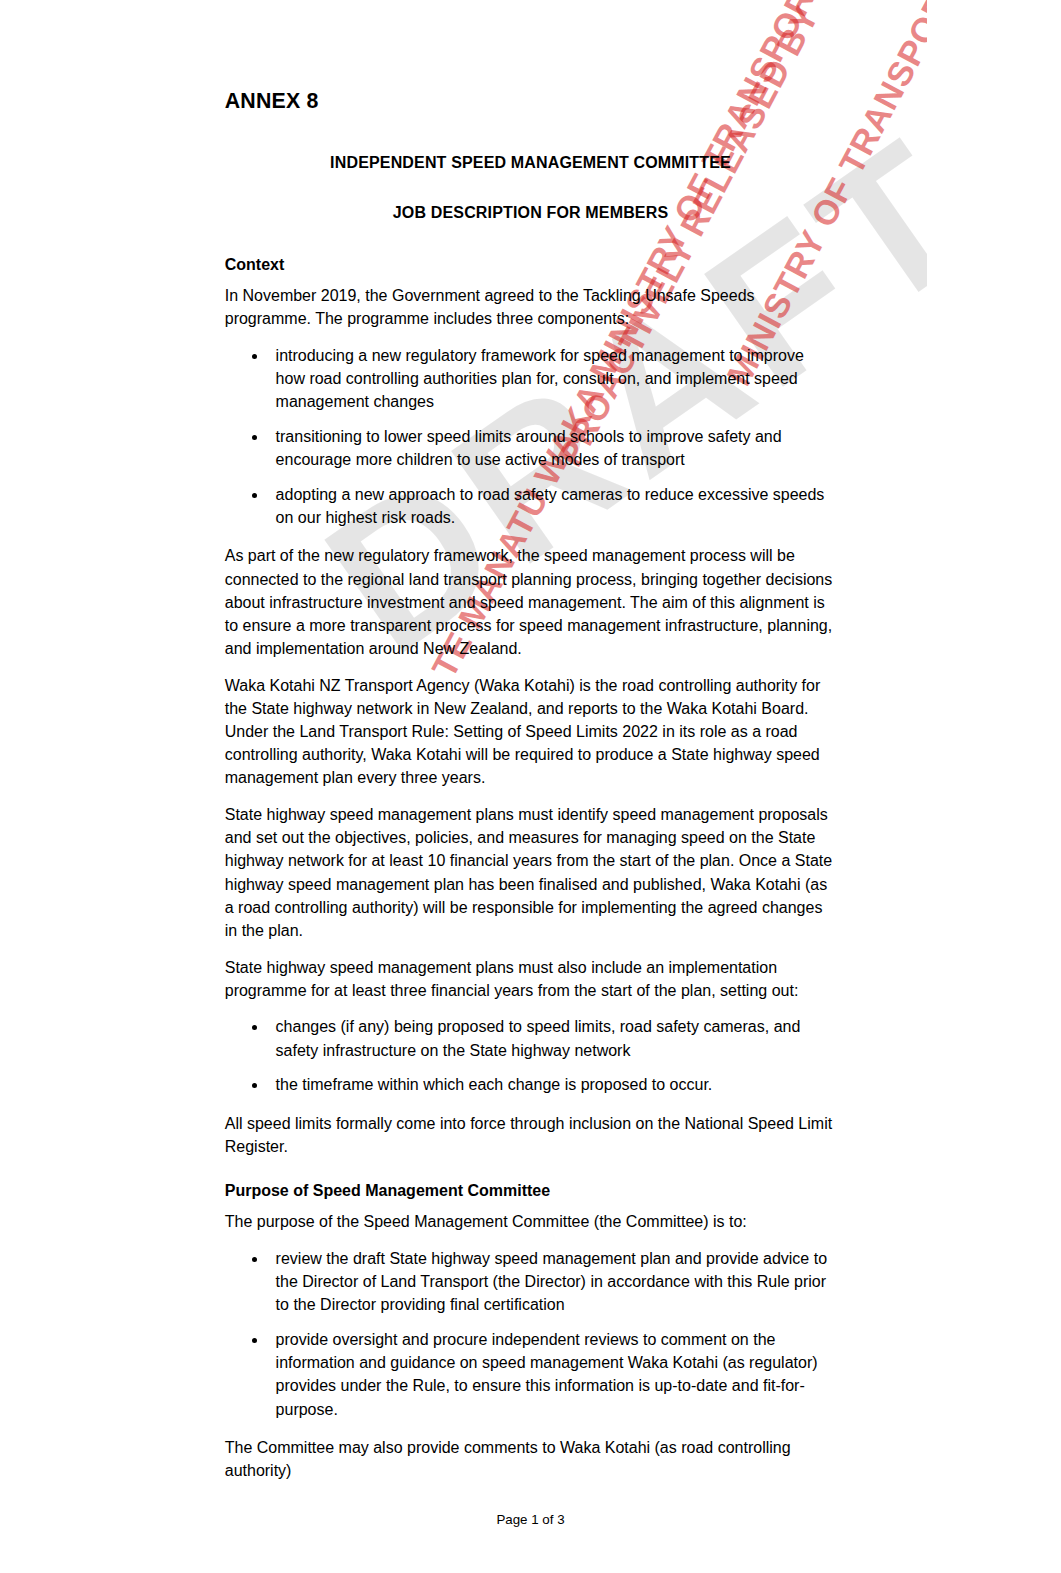DRAFT
TE MANATŪ WAKA MINISTRY OF TRANSPORT
PROACTIVELY RELEASED BY
MINISTRY OF TRANSPORT
ANNEX 8
INDEPENDENT SPEED MANAGEMENT COMMITTEE
JOB DESCRIPTION FOR MEMBERS
Context
In November 2019, the Government agreed to the Tackling Unsafe Speeds programme. The programme includes three components:
introducing a new regulatory framework for speed management to improve how road controlling authorities plan for, consult on, and implement speed management changes
transitioning to lower speed limits around schools to improve safety and encourage more children to use active modes of transport
adopting a new approach to road safety cameras to reduce excessive speeds on our highest risk roads.
As part of the new regulatory framework, the speed management process will be connected to the regional land transport planning process, bringing together decisions about infrastructure investment and speed management. The aim of this alignment is to ensure a more transparent process for speed management infrastructure, planning, and implementation around New Zealand.
Waka Kotahi NZ Transport Agency (Waka Kotahi) is the road controlling authority for the State highway network in New Zealand, and reports to the Waka Kotahi Board. Under the Land Transport Rule: Setting of Speed Limits 2022 in its role as a road controlling authority, Waka Kotahi will be required to produce a State highway speed management plan every three years.
State highway speed management plans must identify speed management proposals and set out the objectives, policies, and measures for managing speed on the State highway network for at least 10 financial years from the start of the plan. Once a State highway speed management plan has been finalised and published, Waka Kotahi (as a road controlling authority) will be responsible for implementing the agreed changes in the plan.
State highway speed management plans must also include an implementation programme for at least three financial years from the start of the plan, setting out:
changes (if any) being proposed to speed limits, road safety cameras, and safety infrastructure on the State highway network
the timeframe within which each change is proposed to occur.
All speed limits formally come into force through inclusion on the National Speed Limit Register.
Purpose of Speed Management Committee
The purpose of the Speed Management Committee (the Committee) is to:
review the draft State highway speed management plan and provide advice to the Director of Land Transport (the Director) in accordance with this Rule prior to the Director providing final certification
provide oversight and procure independent reviews to comment on the information and guidance on speed management Waka Kotahi (as regulator) provides under the Rule, to ensure this information is up-to-date and fit-for-purpose.
The Committee may also provide comments to Waka Kotahi (as road controlling authority)
Page 1 of 3